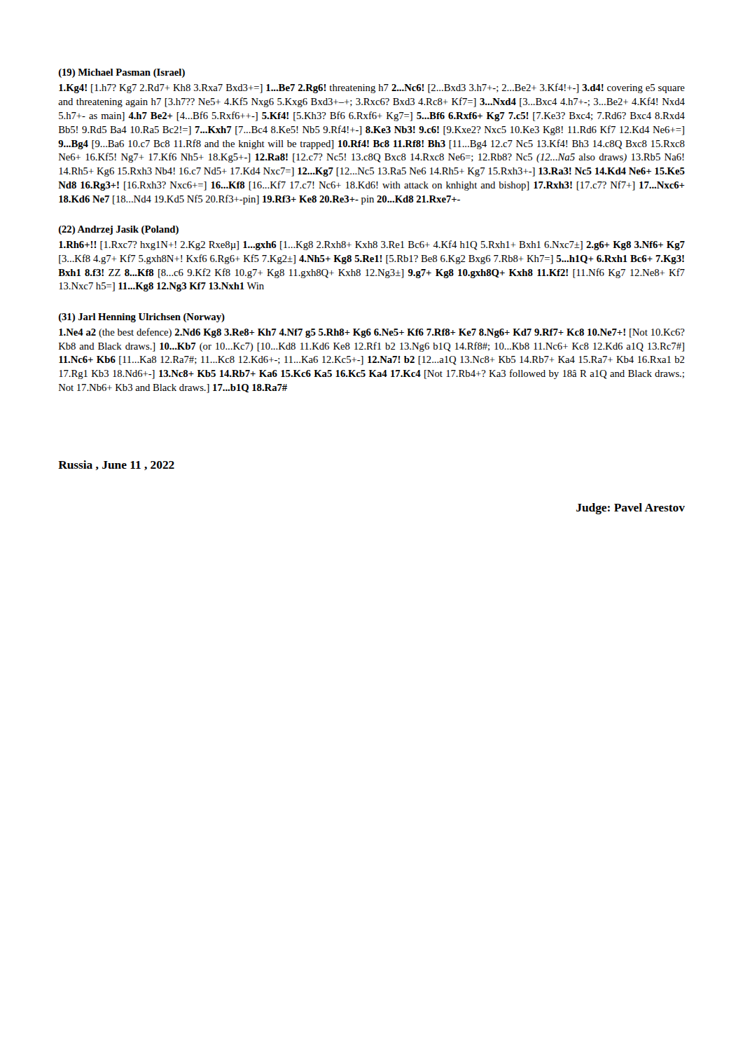(19) Michael Pasman (Israel)
1.Kg4! [1.h7? Kg7 2.Rd7+ Kh8 3.Rxa7 Bxd3+=] 1...Be7 2.Rg6! threatening h7 2...Nc6! [2...Bxd3 3.h7+-; 2...Be2+ 3.Kf4!+-] 3.d4! covering e5 square and threatening again h7 [3.h7?? Ne5+ 4.Kf5 Nxg6 5.Kxg6 Bxd3+–+; 3.Rxc6? Bxd3 4.Rc8+ Kf7=] 3...Nxd4 [3...Bxc4 4.h7+-; 3...Be2+ 4.Kf4! Nxd4 5.h7+- as main] 4.h7 Be2+ [4...Bf6 5.Rxf6++-] 5.Kf4! [5.Kh3? Bf6 6.Rxf6+ Kg7=] 5...Bf6 6.Rxf6+ Kg7 7.c5! [7.Ke3? Bxc4; 7.Rd6? Bxc4 8.Rxd4 Bb5! 9.Rd5 Ba4 10.Ra5 Bc2!=] 7...Kxh7 [7...Bc4 8.Ke5! Nb5 9.Rf4!+-] 8.Ke3 Nb3! 9.c6! [9.Kxe2? Nxc5 10.Ke3 Kg8! 11.Rd6 Kf7 12.Kd4 Ne6+=] 9...Bg4 [9...Ba6 10.c7 Bc8 11.Rf8 and the knight will be trapped] 10.Rf4! Bc8 11.Rf8! Bh3 [11...Bg4 12.c7 Nc5 13.Kf4! Bh3 14.c8Q Bxc8 15.Rxc8 Ne6+ 16.Kf5! Ng7+ 17.Kf6 Nh5+ 18.Kg5+-] 12.Ra8! [12.c7? Nc5! 13.c8Q Bxc8 14.Rxc8 Ne6=; 12.Rb8? Nc5 (12...Na5 also draws) 13.Rb5 Na6! 14.Rh5+ Kg6 15.Rxh3 Nb4! 16.c7 Nd5+ 17.Kd4 Nxc7=] 12...Kg7 [12...Nc5 13.Ra5 Ne6 14.Rh5+ Kg7 15.Rxh3+-] 13.Ra3! Nc5 14.Kd4 Ne6+ 15.Ke5 Nd8 16.Rg3+! [16.Rxh3? Nxc6+=] 16...Kf8 [16...Kf7 17.c7! Nc6+ 18.Kd6! with attack on knhight and bishop] 17.Rxh3! [17.c7? Nf7+] 17...Nxc6+ 18.Kd6 Ne7 [18...Nd4 19.Kd5 Nf5 20.Rf3+-pin] 19.Rf3+ Ke8 20.Re3+- pin 20...Kd8 21.Rxe7+-
(22) Andrzej Jasik (Poland)
1.Rh6+!! [1.Rxc7? hxg1N+! 2.Kg2 Rxe8µ] 1...gxh6 [1...Kg8 2.Rxh8+ Kxh8 3.Re1 Bc6+ 4.Kf4 h1Q 5.Rxh1+ Bxh1 6.Nxc7±] 2.g6+ Kg8 3.Nf6+ Kg7 [3...Kf8 4.g7+ Kf7 5.gxh8N+! Kxf6 6.Rg6+ Kf5 7.Kg2±] 4.Nh5+ Kg8 5.Re1! [5.Rb1? Be8 6.Kg2 Bxg6 7.Rb8+ Kh7=] 5...h1Q+ 6.Rxh1 Bc6+ 7.Kg3! Bxh1 8.f3! ZZ 8...Kf8 [8...c6 9.Kf2 Kf8 10.g7+ Kg8 11.gxh8Q+ Kxh8 12.Ng3±] 9.g7+ Kg8 10.gxh8Q+ Kxh8 11.Kf2! [11.Nf6 Kg7 12.Ne8+ Kf7 13.Nxc7 h5=] 11...Kg8 12.Ng3 Kf7 13.Nxh1 Win
(31) Jarl Henning Ulrichsen (Norway)
1.Ne4 a2 (the best defence) 2.Nd6 Kg8 3.Re8+ Kh7 4.Nf7 g5 5.Rh8+ Kg6 6.Ne5+ Kf6 7.Rf8+ Ke7 8.Ng6+ Kd7 9.Rf7+ Kc8 10.Ne7+! [Not 10.Kc6? Kb8 and Black draws.] 10...Kb7 (or 10...Kc7) [10...Kd8 11.Kd6 Ke8 12.Rf1 b2 13.Ng6 b1Q 14.Rf8#; 10...Kb8 11.Nc6+ Kc8 12.Kd6 a1Q 13.Rc7#] 11.Nc6+ Kb6 [11...Ka8 12.Ra7#; 11...Kc8 12.Kd6+-; 11...Ka6 12.Kc5+-] 12.Na7! b2 [12...a1Q 13.Nc8+ Kb5 14.Rb7+ Ka4 15.Ra7+ Kb4 16.Rxa1 b2 17.Rg1 Kb3 18.Nd6+-] 13.Nc8+ Kb5 14.Rb7+ Ka6 15.Kc6 Ka5 16.Kc5 Ka4 17.Kc4 [Not 17.Rb4+? Ka3 followed by 18â R a1Q and Black draws.; Not 17.Nb6+ Kb3 and Black draws.] 17...b1Q 18.Ra7#
Russia , June 11 , 2022
Judge: Pavel Arestov